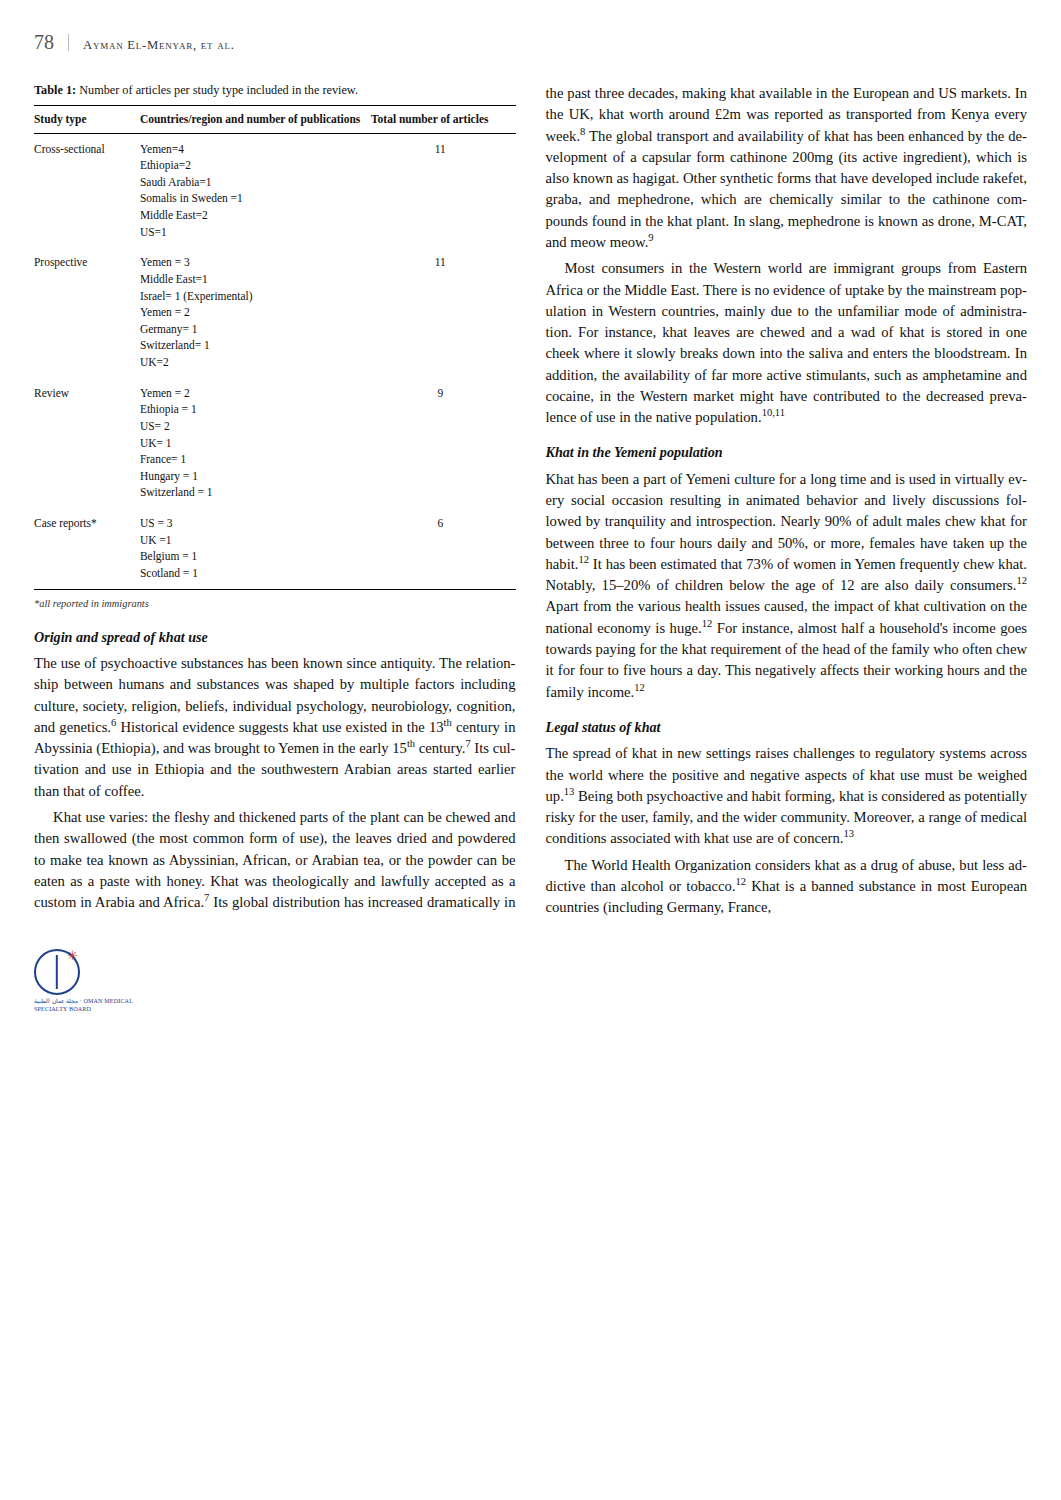78 Ayman El-Menyar, et al.
Table 1: Number of articles per study type included in the review.
| Study type | Countries/region and number of publications | Total number of articles |
| --- | --- | --- |
| Cross-sectional | Yemen=4 Ethiopia=2 Saudi Arabia=1 Somalis in Sweden =1 Middle East=2 US=1 | 11 |
| Prospective | Yemen = 3 Middle East=1 Israel= 1 (Experimental) Yemen = 2 Germany= 1 Switzerland= 1 UK=2 | 11 |
| Review | Yemen = 2 Ethiopia = 1 US= 2 UK= 1 France= 1 Hungary = 1 Switzerland = 1 | 9 |
| Case reports* | US = 3 UK =1 Belgium = 1 Scotland = 1 | 6 |
*all reported in immigrants
Origin and spread of khat use
The use of psychoactive substances has been known since antiquity. The relationship between humans and substances was shaped by multiple factors including culture, society, religion, beliefs, individual psychology, neurobiology, cognition, and genetics.6 Historical evidence suggests khat use existed in the 13th century in Abyssinia (Ethiopia), and was brought to Yemen in the early 15th century.7 Its cultivation and use in Ethiopia and the southwestern Arabian areas started earlier than that of coffee.
Khat use varies: the fleshy and thickened parts of the plant can be chewed and then swallowed (the most common form of use), the leaves dried and powdered to make tea known as Abyssinian, African, or Arabian tea, or the powder can be eaten as a paste with honey. Khat was theologically and lawfully accepted as a custom in Arabia and Africa.7 Its global distribution has increased dramatically in the past three decades, making khat available in the European and US markets. In the UK, khat worth around £2m was reported as transported from Kenya every week.8 The global transport and availability of khat has been enhanced by the development of a capsular form cathinone 200mg (its active ingredient), which is also known as hagigat. Other synthetic forms that have developed include rakefet, graba, and mephedrone, which are chemically similar to the cathinone compounds found in the khat plant. In slang, mephedrone is known as drone, M-CAT, and meow meow.9
Most consumers in the Western world are immigrant groups from Eastern Africa or the Middle East. There is no evidence of uptake by the mainstream population in Western countries, mainly due to the unfamiliar mode of administration. For instance, khat leaves are chewed and a wad of khat is stored in one cheek where it slowly breaks down into the saliva and enters the bloodstream. In addition, the availability of far more active stimulants, such as amphetamine and cocaine, in the Western market might have contributed to the decreased prevalence of use in the native population.10,11
Khat in the Yemeni population
Khat has been a part of Yemeni culture for a long time and is used in virtually every social occasion resulting in animated behavior and lively discussions followed by tranquility and introspection. Nearly 90% of adult males chew khat for between three to four hours daily and 50%, or more, females have taken up the habit.12 It has been estimated that 73% of women in Yemen frequently chew khat. Notably, 15–20% of children below the age of 12 are also daily consumers.12 Apart from the various health issues caused, the impact of khat cultivation on the national economy is huge.12 For instance, almost half a household's income goes towards paying for the khat requirement of the head of the family who often chew it for four to five hours a day. This negatively affects their working hours and the family income.12
Legal status of khat
The spread of khat in new settings raises challenges to regulatory systems across the world where the positive and negative aspects of khat use must be weighed up.13 Being both psychoactive and habit forming, khat is considered as potentially risky for the user, family, and the wider community. Moreover, a range of medical conditions associated with khat use are of concern.13
The World Health Organization considers khat as a drug of abuse, but less addictive than alcohol or tobacco.12 Khat is a banned substance in most European countries (including Germany, France,
✳
مجلة عمان الطبية · OMAN MEDICAL SPECIALTY BOARD